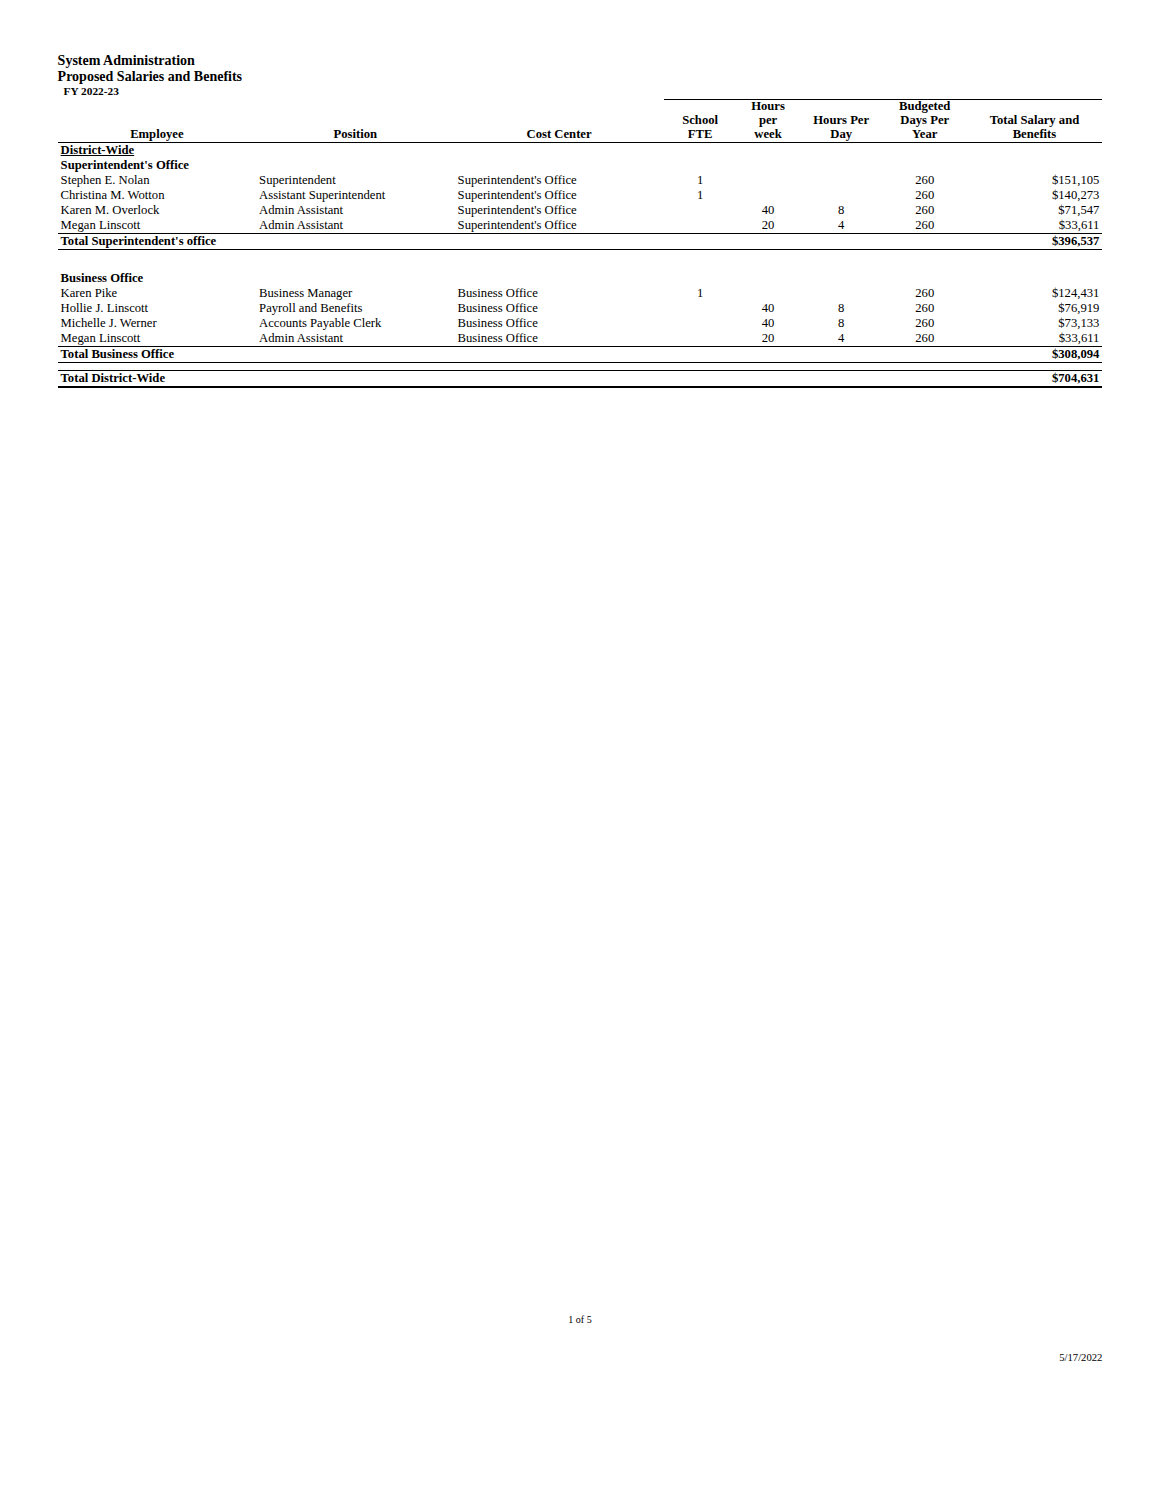System Administration
Proposed Salaries and Benefits
FY 2022-23
| | | | | Hours | | Budgeted | |
| --- | --- | --- | --- | --- | --- | --- | --- |
| | | | School | per | Hours Per | Days Per | Total Salary and |
| Employee | Position | Cost Center | FTE | week | Day | Year | Benefits |
| District-Wide | | | | | | | |
| Superintendent's Office | | | | | | | |
| Stephen E. Nolan | Superintendent | Superintendent's Office | 1 | | | 260 | $151,105 |
| Christina M. Wotton | Assistant Superintendent | Superintendent's Office | 1 | | | 260 | $140,273 |
| Karen M. Overlock | Admin Assistant | Superintendent's Office | | 40 | 8 | 260 | $71,547 |
| Megan Linscott | Admin Assistant | Superintendent's Office | | 20 | 4 | 260 | $33,611 |
| Total Superintendent's office | $396,537 |
| Business Office | | | | | | | |
| Karen Pike | Business Manager | Business Office | 1 | | | 260 | $124,431 |
| Hollie J. Linscott | Payroll and Benefits | Business Office | | 40 | 8 | 260 | $76,919 |
| Michelle J. Werner | Accounts Payable Clerk | Business Office | | 40 | 8 | 260 | $73,133 |
| Megan Linscott | Admin Assistant | Business Office | | 20 | 4 | 260 | $33,611 |
| Total Business Office | $308,094 |
| Total District-Wide | $704,631 |
1 of 5
5/17/2022